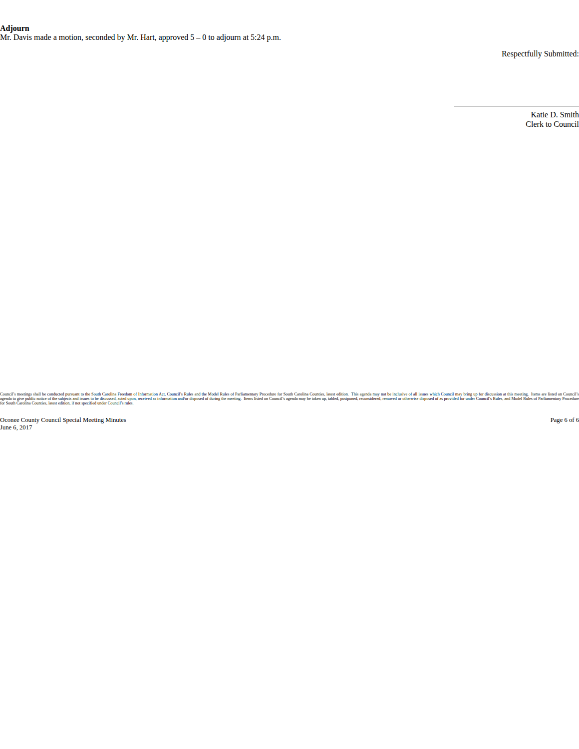Adjourn
Mr. Davis made a motion, seconded by Mr. Hart, approved 5 – 0 to adjourn at 5:24 p.m.
Respectfully Submitted:
Katie D. Smith
Clerk to Council
Council’s meetings shall be conducted pursuant to the South Carolina Freedom of Information Act, Council’s Rules and the Model Rules of Parliamentary Procedure for South Carolina Counties, latest edition. This agenda may not be inclusive of all issues which Council may bring up for discussion at this meeting. Items are listed on Council’s agenda to give public notice of the subjects and issues to be discussed, acted upon, received as information and/or disposed of during the meeting. Items listed on Council’s agenda may be taken up, tabled, postponed, reconsidered, removed or otherwise disposed of as provided for under Council’s Rules, and Model Rules of Parliamentary Procedure for South Carolina Counties, latest edition, if not specified under Council’s rules.
Oconee County Council Special Meeting Minutes
June 6, 2017
Page 6 of 6